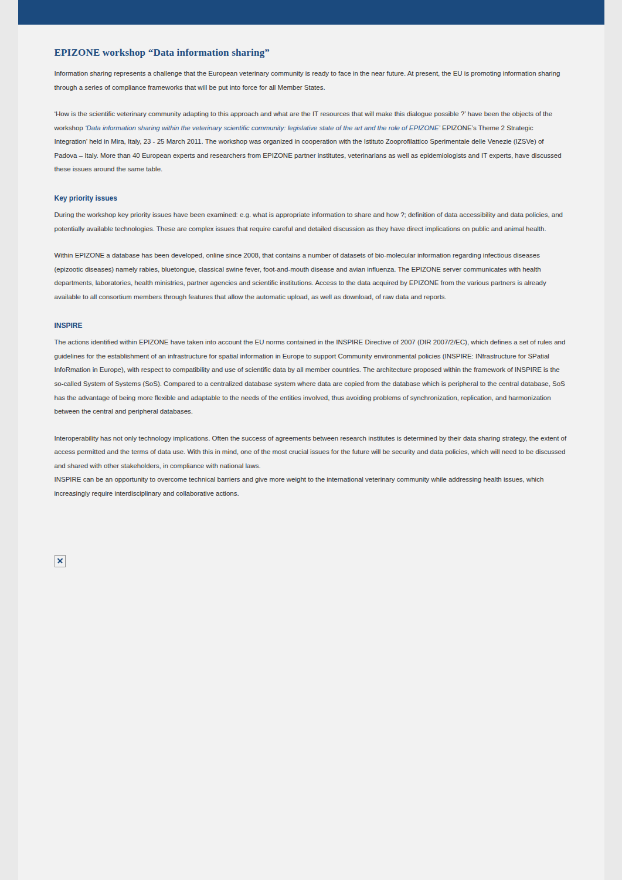EPIZONE workshop “Data information sharing”
Information sharing represents a challenge that the European veterinary community is ready to face in the near future. At present, the EU is promoting information sharing through a series of compliance frameworks that will be put into force for all Member States.
‘How is the scientific veterinary community adapting to this approach and what are the IT resources that will make this dialogue possible ?’ have been the objects of the workshop ‘Data information sharing within the veterinary scientific community: legislative state of the art and the role of EPIZONE’ EPIZONE’s Theme 2 Strategic Integration’ held in Mira, Italy, 23 - 25 March 2011. The workshop was organized in cooperation with the Istituto Zooprofilattico Sperimentale delle Venezie (IZSVe) of Padova – Italy. More than 40 European experts and researchers from EPIZONE partner institutes, veterinarians as well as epidemiologists and IT experts, have discussed these issues around the same table.
Key priority issues
During the workshop key priority issues have been examined: e.g. what is appropriate information to share and how ?; definition of data accessibility and data policies, and potentially available technologies. These are complex issues that require careful and detailed discussion as they have direct implications on public and animal health.
Within EPIZONE a database has been developed, online since 2008, that contains a number of datasets of bio-molecular information regarding infectious diseases (epizootic diseases) namely rabies, bluetongue, classical swine fever, foot-and-mouth disease and avian influenza. The EPIZONE server communicates with health departments, laboratories, health ministries, partner agencies and scientific institutions. Access to the data acquired by EPIZONE from the various partners is already available to all consortium members through features that allow the automatic upload, as well as download, of raw data and reports.
INSPIRE
The actions identified within EPIZONE have taken into account the EU norms contained in the INSPIRE Directive of 2007 (DIR 2007/2/EC), which defines a set of rules and guidelines for the establishment of an infrastructure for spatial information in Europe to support Community environmental policies (INSPIRE: INfrastructure for SPatial InfoRmation in Europe), with respect to compatibility and use of scientific data by all member countries. The architecture proposed within the framework of INSPIRE is the so-called System of Systems (SoS). Compared to a centralized database system where data are copied from the database which is peripheral to the central database, SoS has the advantage of being more flexible and adaptable to the needs of the entities involved, thus avoiding problems of synchronization, replication, and harmonization between the central and peripheral databases.
Interoperability has not only technology implications. Often the success of agreements between research institutes is determined by their data sharing strategy, the extent of access permitted and the terms of data use. With this in mind, one of the most crucial issues for the future will be security and data policies, which will need to be discussed and shared with other stakeholders, in compliance with national laws.
INSPIRE can be an opportunity to overcome technical barriers and give more weight to the international veterinary community while addressing health issues, which increasingly require interdisciplinary and collaborative actions.